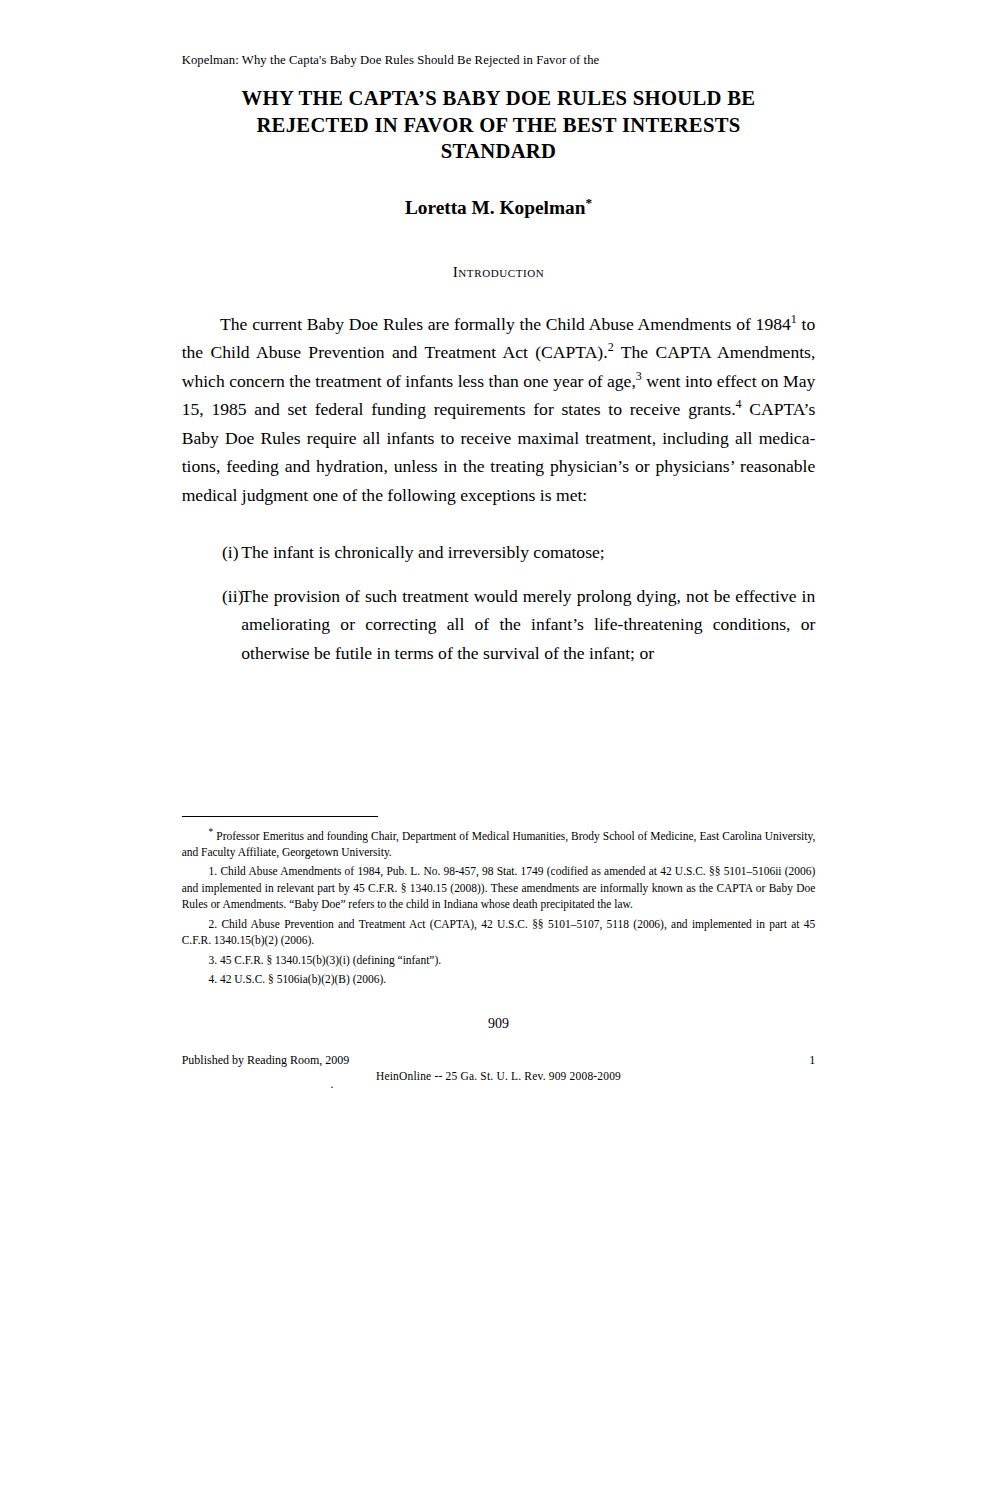Kopelman: Why the Capta's Baby Doe Rules Should Be Rejected in Favor of the
WHY THE CAPTA’S BABY DOE RULES SHOULD BE REJECTED IN FAVOR OF THE BEST INTERESTS STANDARD
Loretta M. Kopelman*
Introduction
The current Baby Doe Rules are formally the Child Abuse Amendments of 19841 to the Child Abuse Prevention and Treatment Act (CAPTA).2 The CAPTA Amendments, which concern the treatment of infants less than one year of age,3 went into effect on May 15, 1985 and set federal funding requirements for states to receive grants.4 CAPTA’s Baby Doe Rules require all infants to receive maximal treatment, including all medications, feeding and hydration, unless in the treating physician’s or physicians’ reasonable medical judgment one of the following exceptions is met:
(i) The infant is chronically and irreversibly comatose;
(ii) The provision of such treatment would merely prolong dying, not be effective in ameliorating or correcting all of the infant’s life-threatening conditions, or otherwise be futile in terms of the survival of the infant; or
* Professor Emeritus and founding Chair, Department of Medical Humanities, Brody School of Medicine, East Carolina University, and Faculty Affiliate, Georgetown University.
1. Child Abuse Amendments of 1984, Pub. L. No. 98-457, 98 Stat. 1749 (codified as amended at 42 U.S.C. §§ 5101–5106ii (2006) and implemented in relevant part by 45 C.F.R. § 1340.15 (2008)). These amendments are informally known as the CAPTA or Baby Doe Rules or Amendments. “Baby Doe” refers to the child in Indiana whose death precipitated the law.
2. Child Abuse Prevention and Treatment Act (CAPTA), 42 U.S.C. §§ 5101–5107, 5118 (2006), and implemented in part at 45 C.F.R. 1340.15(b)(2) (2006).
3. 45 C.F.R. § 1340.15(b)(3)(i) (defining “infant”).
4. 42 U.S.C. § 5106ia(b)(2)(B) (2006).
909
Published by Reading Room, 2009 1
HeinOnline -- 25 Ga. St. U. L. Rev. 909 2008-2009 .